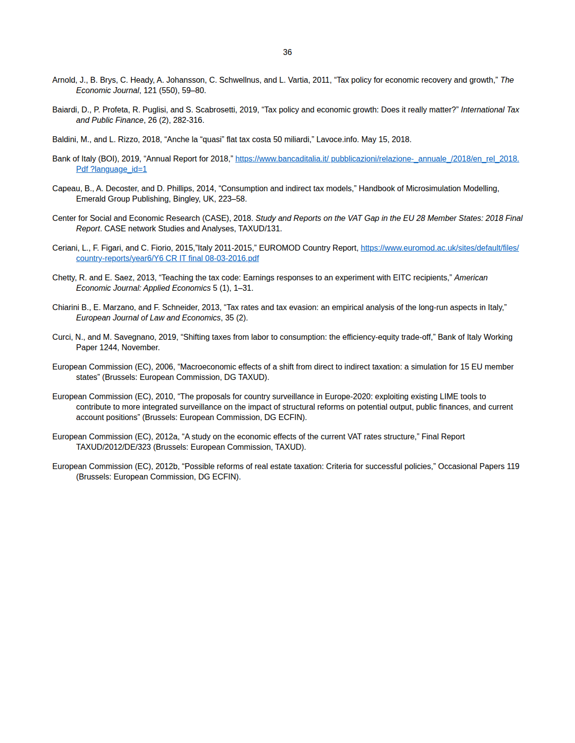36
Arnold, J., B. Brys, C. Heady, A. Johansson, C. Schwellnus, and L. Vartia, 2011, “Tax policy for economic recovery and growth,” The Economic Journal, 121 (550), 59–80.
Baiardi, D., P. Profeta, R. Puglisi, and S. Scabrosetti, 2019, “Tax policy and economic growth: Does it really matter?” International Tax and Public Finance, 26 (2), 282-316.
Baldini, M., and L. Rizzo, 2018, “Anche la “quasi” flat tax costa 50 miliardi,” Lavoce.info. May 15, 2018.
Bank of Italy (BOI), 2019, “Annual Report for 2018,” https://www.bancaditalia.it/ pubblicazioni/relazione-_annuale_/2018/en_rel_2018.Pdf ?language_id=1
Capeau, B., A. Decoster, and D. Phillips, 2014, “Consumption and indirect tax models,” Handbook of Microsimulation Modelling, Emerald Group Publishing, Bingley, UK, 223–58.
Center for Social and Economic Research (CASE), 2018. Study and Reports on the VAT Gap in the EU 28 Member States: 2018 Final Report. CASE network Studies and Analyses, TAXUD/131.
Ceriani, L., F. Figari, and C. Fiorio, 2015,”Italy 2011-2015,” EUROMOD Country Report, https://www.euromod.ac.uk/sites/default/files/country-reports/year6/Y6 CR IT final 08-03-2016.pdf
Chetty, R. and E. Saez, 2013, “Teaching the tax code: Earnings responses to an experiment with EITC recipients,” American Economic Journal: Applied Economics 5 (1), 1–31.
Chiarini B., E. Marzano, and F. Schneider, 2013, “Tax rates and tax evasion: an empirical analysis of the long-run aspects in Italy,” European Journal of Law and Economics, 35 (2).
Curci, N., and M. Savegnano, 2019, “Shifting taxes from labor to consumption: the efficiency-equity trade-off,” Bank of Italy Working Paper 1244, November.
European Commission (EC), 2006, “Macroeconomic effects of a shift from direct to indirect taxation: a simulation for 15 EU member states” (Brussels: European Commission, DG TAXUD).
European Commission (EC), 2010, “The proposals for country surveillance in Europe-2020: exploiting existing LIME tools to contribute to more integrated surveillance on the impact of structural reforms on potential output, public finances, and current account positions” (Brussels: European Commission, DG ECFIN).
European Commission (EC), 2012a, “A study on the economic effects of the current VAT rates structure,” Final Report TAXUD/2012/DE/323 (Brussels: European Commission, TAXUD).
European Commission (EC), 2012b, “Possible reforms of real estate taxation: Criteria for successful policies,” Occasional Papers 119 (Brussels: European Commission, DG ECFIN).